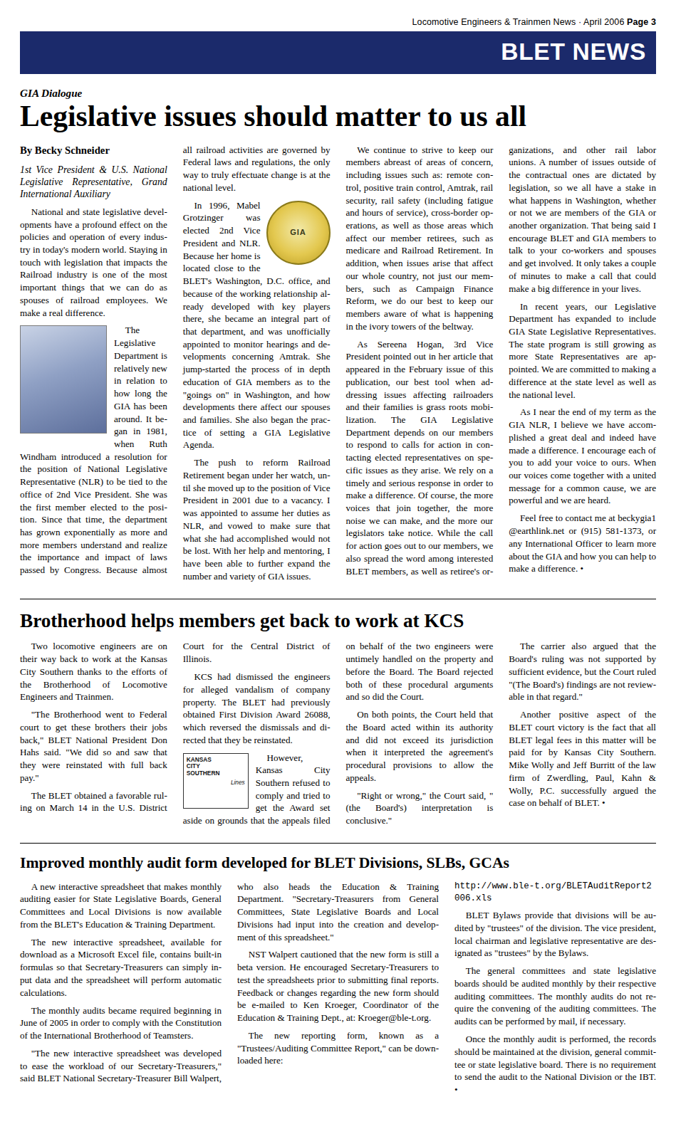Locomotive Engineers & Trainmen News · April 2006 Page 3
BLET NEWS
GIA Dialogue
Legislative issues should matter to us all
By Becky Schneider
1st Vice President & U.S. National Legislative Representative, Grand International Auxiliary
National and state legislative developments have a profound effect on the policies and operation of every industry in today's modern world. Staying in touch with legislation that impacts the Railroad industry is one of the most important things that we can do as spouses of railroad employees. We make a real difference.
The Legislative Department is relatively new in relation to how long the GIA has been around. It began in 1981, when Ruth Windham introduced a resolution for the position of National Legislative Representative (NLR) to be tied to the office of 2nd Vice President. She was the first member elected to the position. Since that time, the department has grown exponentially as more and more members understand and realize the importance and impact of laws passed by Congress. Because almost all railroad activities are governed by Federal laws and regulations, the only way to truly effectuate change is at the national level.
GIA
In 1996, Mabel Grotzinger was elected 2nd Vice President and NLR. Because her home is located close to the BLET's Washington, D.C. office, and because of the working relationship already developed with key players there, she became an integral part of that department, and was unofficially appointed to monitor hearings and developments concerning Amtrak. She jump-started the process of in depth education of GIA members as to the "goings on" in Washington, and how developments there affect our spouses and families. She also began the practice of setting a GIA Legislative Agenda.
The push to reform Railroad Retirement began under her watch, until she moved up to the position of Vice President in 2001 due to a vacancy. I was appointed to assume her duties as NLR, and vowed to make sure that what she had accomplished would not be lost. With her help and mentoring, I have been able to further expand the number and variety of GIA issues.
We continue to strive to keep our members abreast of areas of concern, including issues such as: remote control, positive train control, Amtrak, rail security, rail safety (including fatigue and hours of service), cross-border operations, as well as those areas which affect our member retirees, such as medicare and Railroad Retirement. In addition, when issues arise that affect our whole country, not just our members, such as Campaign Finance Reform, we do our best to keep our members aware of what is happening in the ivory towers of the beltway.
As Sereena Hogan, 3rd Vice President pointed out in her article that appeared in the February issue of this publication, our best tool when addressing issues affecting railroaders and their families is grass roots mobilization. The GIA Legislative Department depends on our members to respond to calls for action in contacting elected representatives on specific issues as they arise. We rely on a timely and serious response in order to make a difference. Of course, the more voices that join together, the more noise we can make, and the more our legislators take notice. While the call for action goes out to our members, we also spread the word among interested BLET members, as well as retiree's organizations, and other rail labor unions. A number of issues outside of the contractual ones are dictated by legislation, so we all have a stake in what happens in Washington, whether or not we are members of the GIA or another organization. That being said I encourage BLET and GIA members to talk to your co-workers and spouses and get involved. It only takes a couple of minutes to make a call that could make a big difference in your lives.
In recent years, our Legislative Department has expanded to include GIA State Legislative Representatives. The state program is still growing as more State Representatives are appointed. We are committed to making a difference at the state level as well as the national level.
As I near the end of my term as the GIA NLR, I believe we have accomplished a great deal and indeed have made a difference. I encourage each of you to add your voice to ours. When our voices come together with a united message for a common cause, we are powerful and we are heard.
Feel free to contact me at beckygia1@earthlink.net or (915) 581-1373, or any International Officer to learn more about the GIA and how you can help to make a difference. •
Brotherhood helps members get back to work at KCS
Two locomotive engineers are on their way back to work at the Kansas City Southern thanks to the efforts of the Brotherhood of Locomotive Engineers and Trainmen.
"The Brotherhood went to Federal court to get these brothers their jobs back," BLET National President Don Hahs said. "We did so and saw that they were reinstated with full back pay."
The BLET obtained a favorable ruling on March 14 in the U.S. District Court for the Central District of Illinois.
KCS had dismissed the engineers for alleged vandalism of company property. The BLET had previously obtained First Division Award 26088, which reversed the dismissals and directed that they be reinstated.
KANSAS
CITY
SOUTHERN Lines
However, Kansas City Southern refused to comply and tried to get the Award set aside on grounds that the appeals filed on behalf of the two engineers were untimely handled on the property and before the Board. The Board rejected both of these procedural arguments and so did the Court.
On both points, the Court held that the Board acted within its authority and did not exceed its jurisdiction when it interpreted the agreement's procedural provisions to allow the appeals.
"Right or wrong," the Court said, "(the Board's) interpretation is conclusive."
The carrier also argued that the Board's ruling was not supported by sufficient evidence, but the Court ruled "(The Board's) findings are not reviewable in that regard."
Another positive aspect of the BLET court victory is the fact that all BLET legal fees in this matter will be paid for by Kansas City Southern. Mike Wolly and Jeff Burritt of the law firm of Zwerdling, Paul, Kahn & Wolly, P.C. successfully argued the case on behalf of BLET. •
Improved monthly audit form developed for BLET Divisions, SLBs, GCAs
A new interactive spreadsheet that makes monthly auditing easier for State Legislative Boards, General Committees and Local Divisions is now available from the BLET's Education & Training Department.
The new interactive spreadsheet, available for download as a Microsoft Excel file, contains built-in formulas so that Secretary-Treasurers can simply input data and the spreadsheet will perform automatic calculations.
The monthly audits became required beginning in June of 2005 in order to comply with the Constitution of the International Brotherhood of Teamsters.
"The new interactive spreadsheet was developed to ease the workload of our Secretary-Treasurers," said BLET National Secretary-Treasurer Bill Walpert, who also heads the Education & Training Department. "Secretary-Treasurers from General Committees, State Legislative Boards and Local Divisions had input into the creation and development of this spreadsheet."
NST Walpert cautioned that the new form is still a beta version. He encouraged Secretary-Treasurers to test the spreadsheets prior to submitting final reports. Feedback or changes regarding the new form should be e-mailed to Ken Kroeger, Coordinator of the Education & Training Dept., at: Kroeger@ble-t.org.
The new reporting form, known as a "Trustees/Auditing Committee Report," can be downloaded here:
http://www.ble-t.org/BLETAuditReport2006.xls
BLET Bylaws provide that divisions will be audited by "trustees" of the division. The vice president, local chairman and legislative representative are designated as "trustees" by the Bylaws.
The general committees and state legislative boards should be audited monthly by their respective auditing committees. The monthly audits do not require the convening of the auditing committees. The audits can be performed by mail, if necessary.
Once the monthly audit is performed, the records should be maintained at the division, general committee or state legislative board. There is no requirement to send the audit to the National Division or the IBT. •